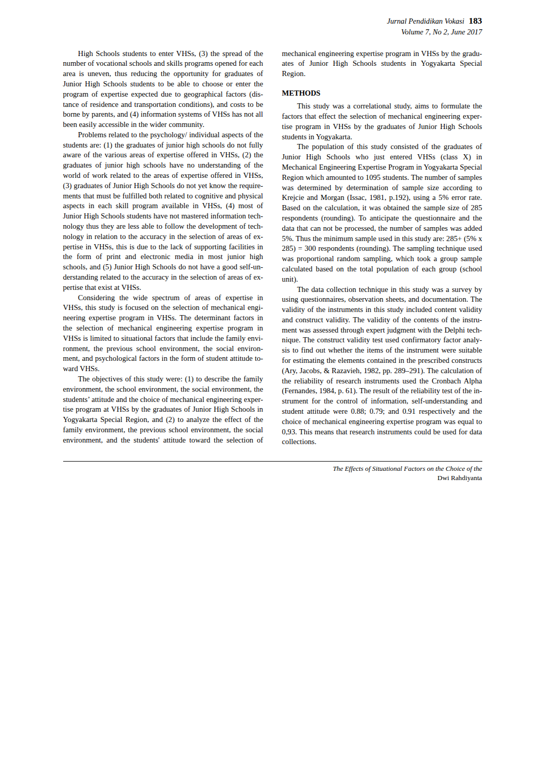Jurnal Pendidikan Vokasi 183 Volume 7, No 2, June 2017
High Schools students to enter VHSs, (3) the spread of the number of vocational schools and skills programs opened for each area is uneven, thus reducing the opportunity for graduates of Junior High Schools students to be able to choose or enter the program of expertise expected due to geographical factors (distance of residence and transportation conditions), and costs to be borne by parents, and (4) information systems of VHSs has not all been easily accessible in the wider community.
Problems related to the psychology/ individual aspects of the students are: (1) the graduates of junior high schools do not fully aware of the various areas of expertise offered in VHSs, (2) the graduates of junior high schools have no understanding of the world of work related to the areas of expertise offered in VHSs, (3) graduates of Junior High Schools do not yet know the requirements that must be fulfilled both related to cognitive and physical aspects in each skill program available in VHSs, (4) most of Junior High Schools students have not mastered information technology thus they are less able to follow the development of technology in relation to the accuracy in the selection of areas of expertise in VHSs, this is due to the lack of supporting facilities in the form of print and electronic media in most junior high schools, and (5) Junior High Schools do not have a good self-understanding related to the accuracy in the selection of areas of expertise that exist at VHSs.
Considering the wide spectrum of areas of expertise in VHSs, this study is focused on the selection of mechanical engineering expertise program in VHSs. The determinant factors in the selection of mechanical engineering expertise program in VHSs is limited to situational factors that include the family environment, the previous school environment, the social environment, and psychological factors in the form of student attitude toward VHSs.
The objectives of this study were: (1) to describe the family environment, the school environment, the social environment, the students’ attitude and the choice of mechanical engineering expertise program at VHSs by the graduates of Junior High Schools in Yogyakarta Special Region, and (2) to analyze the effect of the family environment, the previous school environment, the social environment, and the students' attitude toward the selection of mechanical engineering expertise program in VHSs by the graduates of Junior High Schools students in Yogyakarta Special Region.
Methods
This study was a correlational study, aims to formulate the factors that effect the selection of mechanical engineering expertise program in VHSs by the graduates of Junior High Schools students in Yogyakarta.
The population of this study consisted of the graduates of Junior High Schools who just entered VHSs (class X) in Mechanical Engineering Expertise Program in Yogyakarta Special Region which amounted to 1095 students. The number of samples was determined by determination of sample size according to Krejcie and Morgan (Issac, 1981, p.192), using a 5% error rate. Based on the calculation, it was obtained the sample size of 285 respondents (rounding). To anticipate the questionnaire and the data that can not be processed, the number of samples was added 5%. Thus the minimum sample used in this study are: 285+ (5% x 285) = 300 respondents (rounding). The sampling technique used was proportional random sampling, which took a group sample calculated based on the total population of each group (school unit).
The data collection technique in this study was a survey by using questionnaires, observation sheets, and documentation. The validity of the instruments in this study included content validity and construct validity. The validity of the contents of the instrument was assessed through expert judgment with the Delphi technique. The construct validity test used confirmatory factor analysis to find out whether the items of the instrument were suitable for estimating the elements contained in the prescribed constructs (Ary, Jacobs, & Razavieh, 1982, pp. 289–291). The calculation of the reliability of research instruments used the Cronbach Alpha (Fernandes, 1984, p. 61). The result of the reliability test of the instrument for the control of information, self-understanding and student attitude were 0.88; 0.79; and 0.91 respectively and the choice of mechanical engineering expertise program was equal to 0,93. This means that research instruments could be used for data collections.
The Effects of Situational Factors on the Choice of the Dwi Rahdiyanta